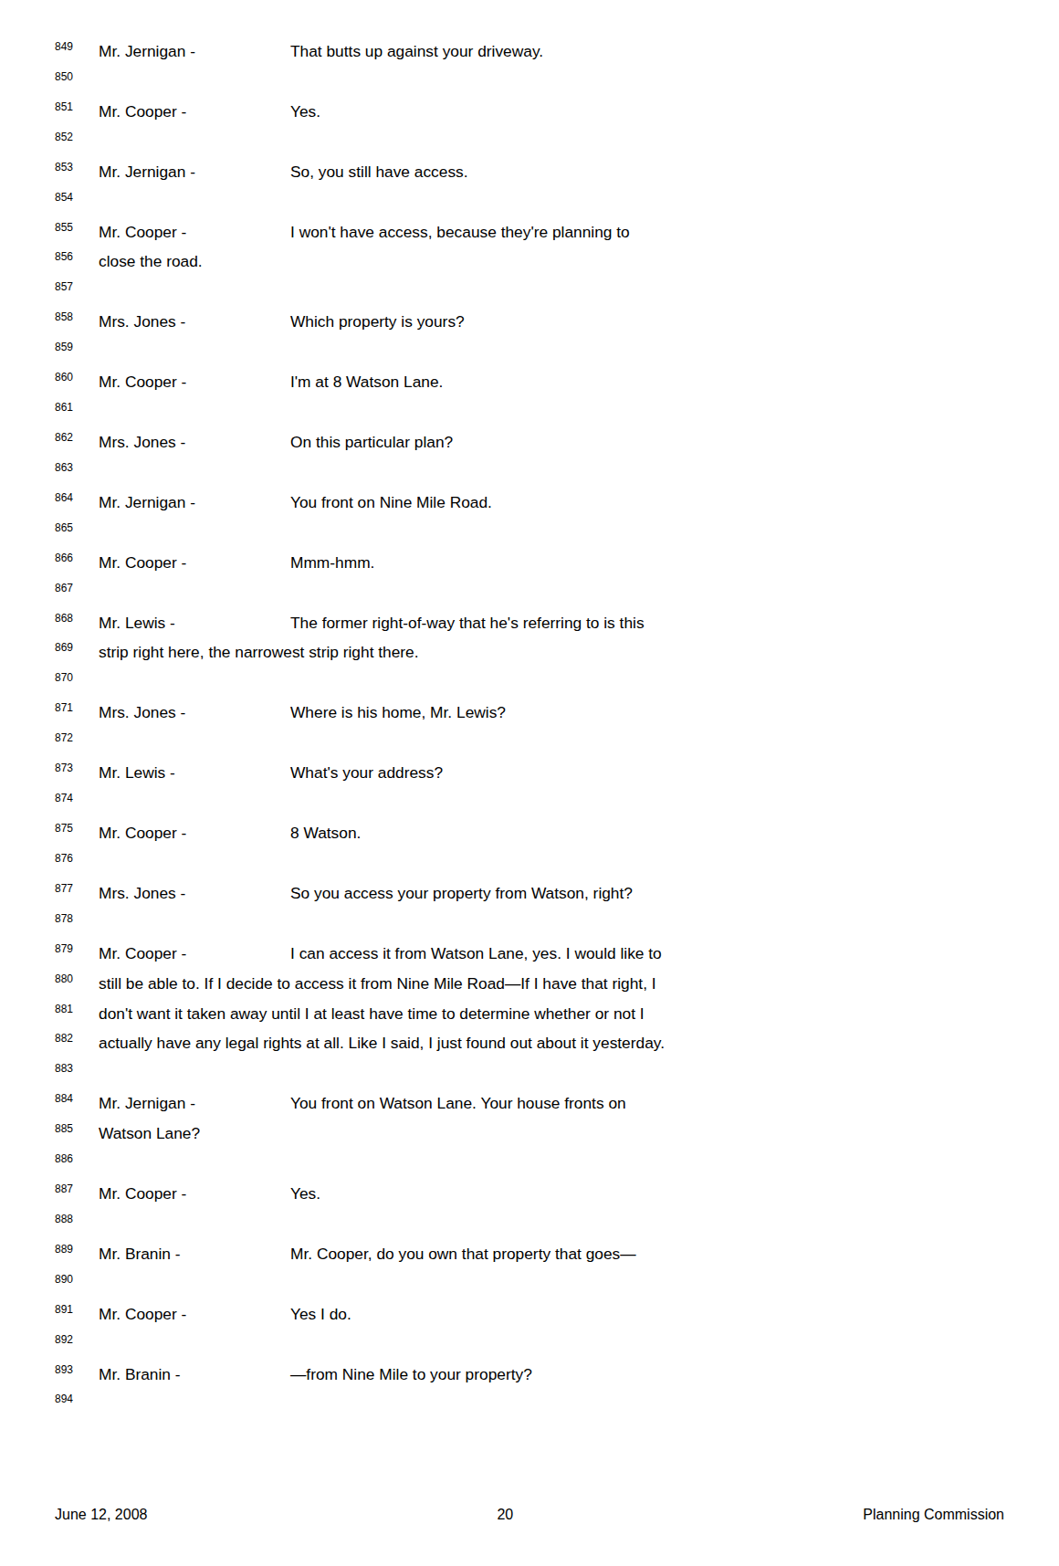| 849 | Mr. Jernigan - | That butts up against your driveway. |
| 850 | | |
| 851 | Mr. Cooper - | Yes. |
| 852 | | |
| 853 | Mr. Jernigan - | So, you still have access. |
| 854 | | |
| 855 | Mr. Cooper - | I won't have access, because they're planning to |
| 856 | close the road. | |
| 857 | | |
| 858 | Mrs. Jones - | Which property is yours? |
| 859 | | |
| 860 | Mr. Cooper - | I'm at 8 Watson Lane. |
| 861 | | |
| 862 | Mrs. Jones - | On this particular plan? |
| 863 | | |
| 864 | Mr. Jernigan - | You front on Nine Mile Road. |
| 865 | | |
| 866 | Mr. Cooper - | Mmm-hmm. |
| 867 | | |
| 868 | Mr. Lewis - | The former right-of-way that he's referring to is this |
| 869 | strip right here, the narrowest strip right there. |
| 870 | | |
| 871 | Mrs. Jones - | Where is his home, Mr. Lewis? |
| 872 | | |
| 873 | Mr. Lewis - | What's your address? |
| 874 | | |
| 875 | Mr. Cooper - | 8 Watson. |
| 876 | | |
| 877 | Mrs. Jones - | So you access your property from Watson, right? |
| 878 | | |
| 879 | Mr. Cooper - | I can access it from Watson Lane, yes. I would like to |
| 880 | still be able to. If I decide to access it from Nine Mile Road—If I have that right, I |
| 881 | don't want it taken away until I at least have time to determine whether or not I |
| 882 | actually have any legal rights at all. Like I said, I just found out about it yesterday. |
| 883 | | |
| 884 | Mr. Jernigan - | You front on Watson Lane. Your house fronts on |
| 885 | Watson Lane? | |
| 886 | | |
| 887 | Mr. Cooper - | Yes. |
| 888 | | |
| 889 | Mr. Branin - | Mr. Cooper, do you own that property that goes— |
| 890 | | |
| 891 | Mr. Cooper - | Yes I do. |
| 892 | | |
| 893 | Mr. Branin - | —from Nine Mile to your property? |
| 894 | | |
June 12, 2008
20
Planning Commission